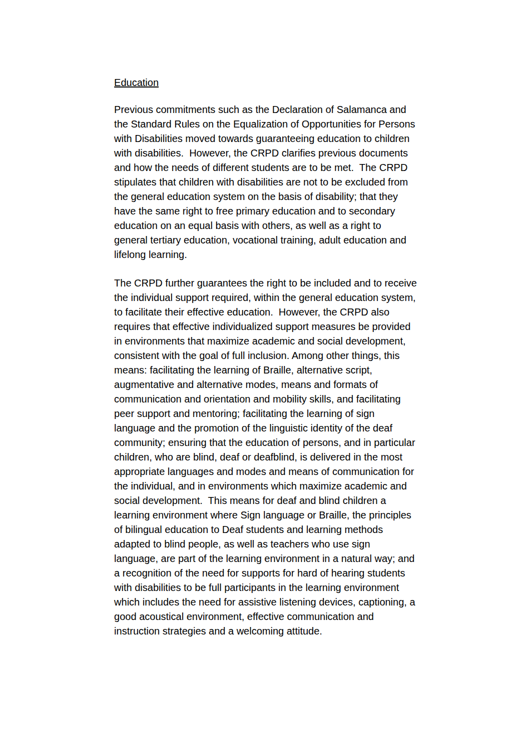Education
Previous commitments such as the Declaration of Salamanca and the Standard Rules on the Equalization of Opportunities for Persons with Disabilities moved towards guaranteeing education to children with disabilities. However, the CRPD clarifies previous documents and how the needs of different students are to be met. The CRPD stipulates that children with disabilities are not to be excluded from the general education system on the basis of disability; that they have the same right to free primary education and to secondary education on an equal basis with others, as well as a right to general tertiary education, vocational training, adult education and lifelong learning.
The CRPD further guarantees the right to be included and to receive the individual support required, within the general education system, to facilitate their effective education. However, the CRPD also requires that effective individualized support measures be provided in environments that maximize academic and social development, consistent with the goal of full inclusion. Among other things, this means: facilitating the learning of Braille, alternative script, augmentative and alternative modes, means and formats of communication and orientation and mobility skills, and facilitating peer support and mentoring; facilitating the learning of sign language and the promotion of the linguistic identity of the deaf community; ensuring that the education of persons, and in particular children, who are blind, deaf or deafblind, is delivered in the most appropriate languages and modes and means of communication for the individual, and in environments which maximize academic and social development. This means for deaf and blind children a learning environment where Sign language or Braille, the principles of bilingual education to Deaf students and learning methods adapted to blind people, as well as teachers who use sign language, are part of the learning environment in a natural way; and a recognition of the need for supports for hard of hearing students with disabilities to be full participants in the learning environment which includes the need for assistive listening devices, captioning, a good acoustical environment, effective communication and instruction strategies and a welcoming attitude.